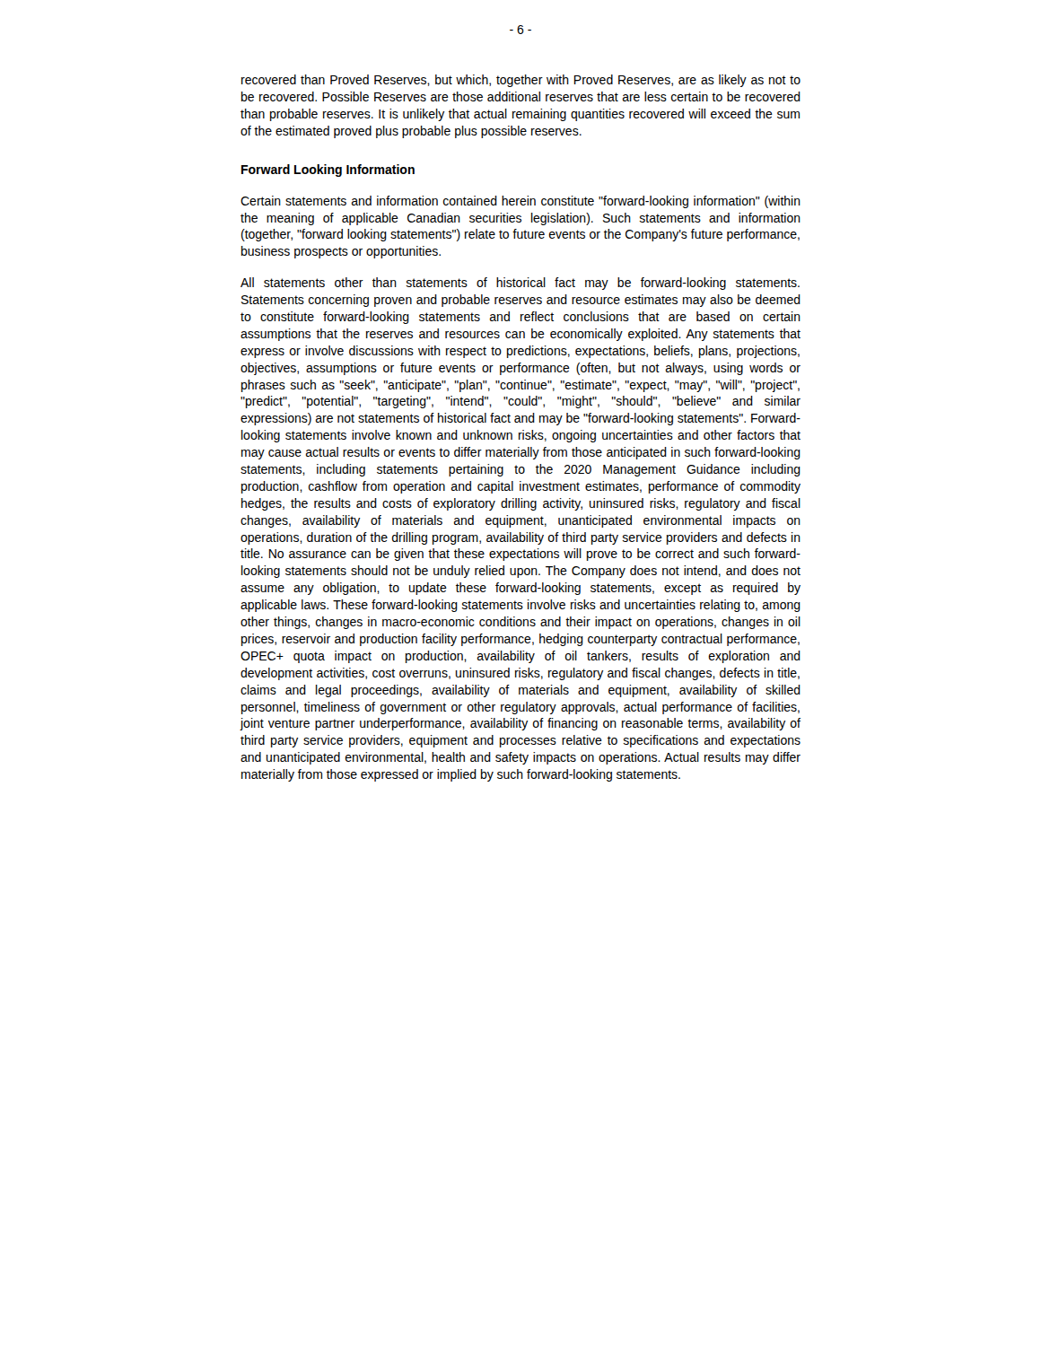- 6 -
recovered than Proved Reserves, but which, together with Proved Reserves, are as likely as not to be recovered. Possible Reserves are those additional reserves that are less certain to be recovered than probable reserves. It is unlikely that actual remaining quantities recovered will exceed the sum of the estimated proved plus probable plus possible reserves.
Forward Looking Information
Certain statements and information contained herein constitute "forward-looking information" (within the meaning of applicable Canadian securities legislation). Such statements and information (together, "forward looking statements") relate to future events or the Company's future performance, business prospects or opportunities.
All statements other than statements of historical fact may be forward-looking statements. Statements concerning proven and probable reserves and resource estimates may also be deemed to constitute forward-looking statements and reflect conclusions that are based on certain assumptions that the reserves and resources can be economically exploited. Any statements that express or involve discussions with respect to predictions, expectations, beliefs, plans, projections, objectives, assumptions or future events or performance (often, but not always, using words or phrases such as "seek", "anticipate", "plan", "continue", "estimate", "expect, "may", "will", "project", "predict", "potential", "targeting", "intend", "could", "might", "should", "believe" and similar expressions) are not statements of historical fact and may be "forward-looking statements". Forward-looking statements involve known and unknown risks, ongoing uncertainties and other factors that may cause actual results or events to differ materially from those anticipated in such forward-looking statements, including statements pertaining to the 2020 Management Guidance including production, cashflow from operation and capital investment estimates, performance of commodity hedges, the results and costs of exploratory drilling activity, uninsured risks, regulatory and fiscal changes, availability of materials and equipment, unanticipated environmental impacts on operations, duration of the drilling program, availability of third party service providers and defects in title. No assurance can be given that these expectations will prove to be correct and such forward-looking statements should not be unduly relied upon. The Company does not intend, and does not assume any obligation, to update these forward-looking statements, except as required by applicable laws. These forward-looking statements involve risks and uncertainties relating to, among other things, changes in macro-economic conditions and their impact on operations, changes in oil prices, reservoir and production facility performance, hedging counterparty contractual performance, OPEC+ quota impact on production, availability of oil tankers, results of exploration and development activities, cost overruns, uninsured risks, regulatory and fiscal changes, defects in title, claims and legal proceedings, availability of materials and equipment, availability of skilled personnel, timeliness of government or other regulatory approvals, actual performance of facilities, joint venture partner underperformance, availability of financing on reasonable terms, availability of third party service providers, equipment and processes relative to specifications and expectations and unanticipated environmental, health and safety impacts on operations. Actual results may differ materially from those expressed or implied by such forward-looking statements.